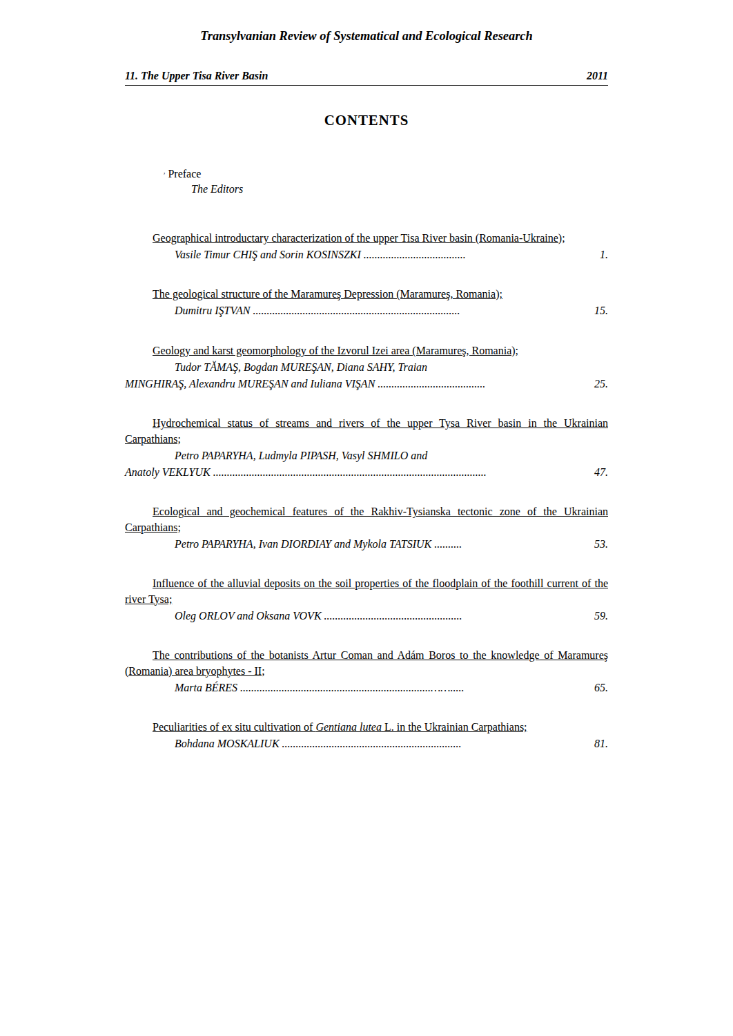Transylvanian Review of Systematical and Ecological Research
11. The Upper Tisa River Basin 2011
CONTENTS
, Preface The Editors
Geographical introductary characterization of the upper Tisa River basin (Romania-Ukraine);
Vasile Timur CHIŞ and Sorin KOSINSZKI ..................................... 1.
The geological structure of the Maramureş Depression (Maramureş, Romania);
Dumitru IŞTVAN ........................................................................... 15.
Geology and karst geomorphology of the Izvorul Izei area (Maramureş, Romania);
Tudor TĂMAŞ, Bogdan MUREŞAN, Diana SAHY, Traian
MINGHIRAŞ, Alexandru MUREŞAN and Iuliana VIŞAN ....................................... 25.
Hydrochemical status of streams and rivers of the upper Tysa River basin in the Ukrainian Carpathians;
Petro PAPARYHA, Ludmyla PIPASH, Vasyl SHMILO and
Anatoly VEKLYUK ................................................................................................... 47.
Ecological and geochemical features of the Rakhiv-Tysianska tectonic zone of the Ukrainian Carpathians;
Petro PAPARYHA, Ivan DIORDIAY and Mykola TATSIUK .......... 53.
Influence of the alluvial deposits on the soil properties of the floodplain of the foothill current of the river Tysa;
Oleg ORLOV and Oksana VOVK .................................................. 59.
The contributions of the botanists Artur Coman and Adám Boros to the knowledge of Maramureş (Romania) area bryophytes - II;
Marta BÉRES .....................................................................……..... 65.
Peculiarities of ex situ cultivation of Gentiana lutea L. in the Ukrainian Carpathians;
Bohdana MOSKALIUK ................................................................. 81.